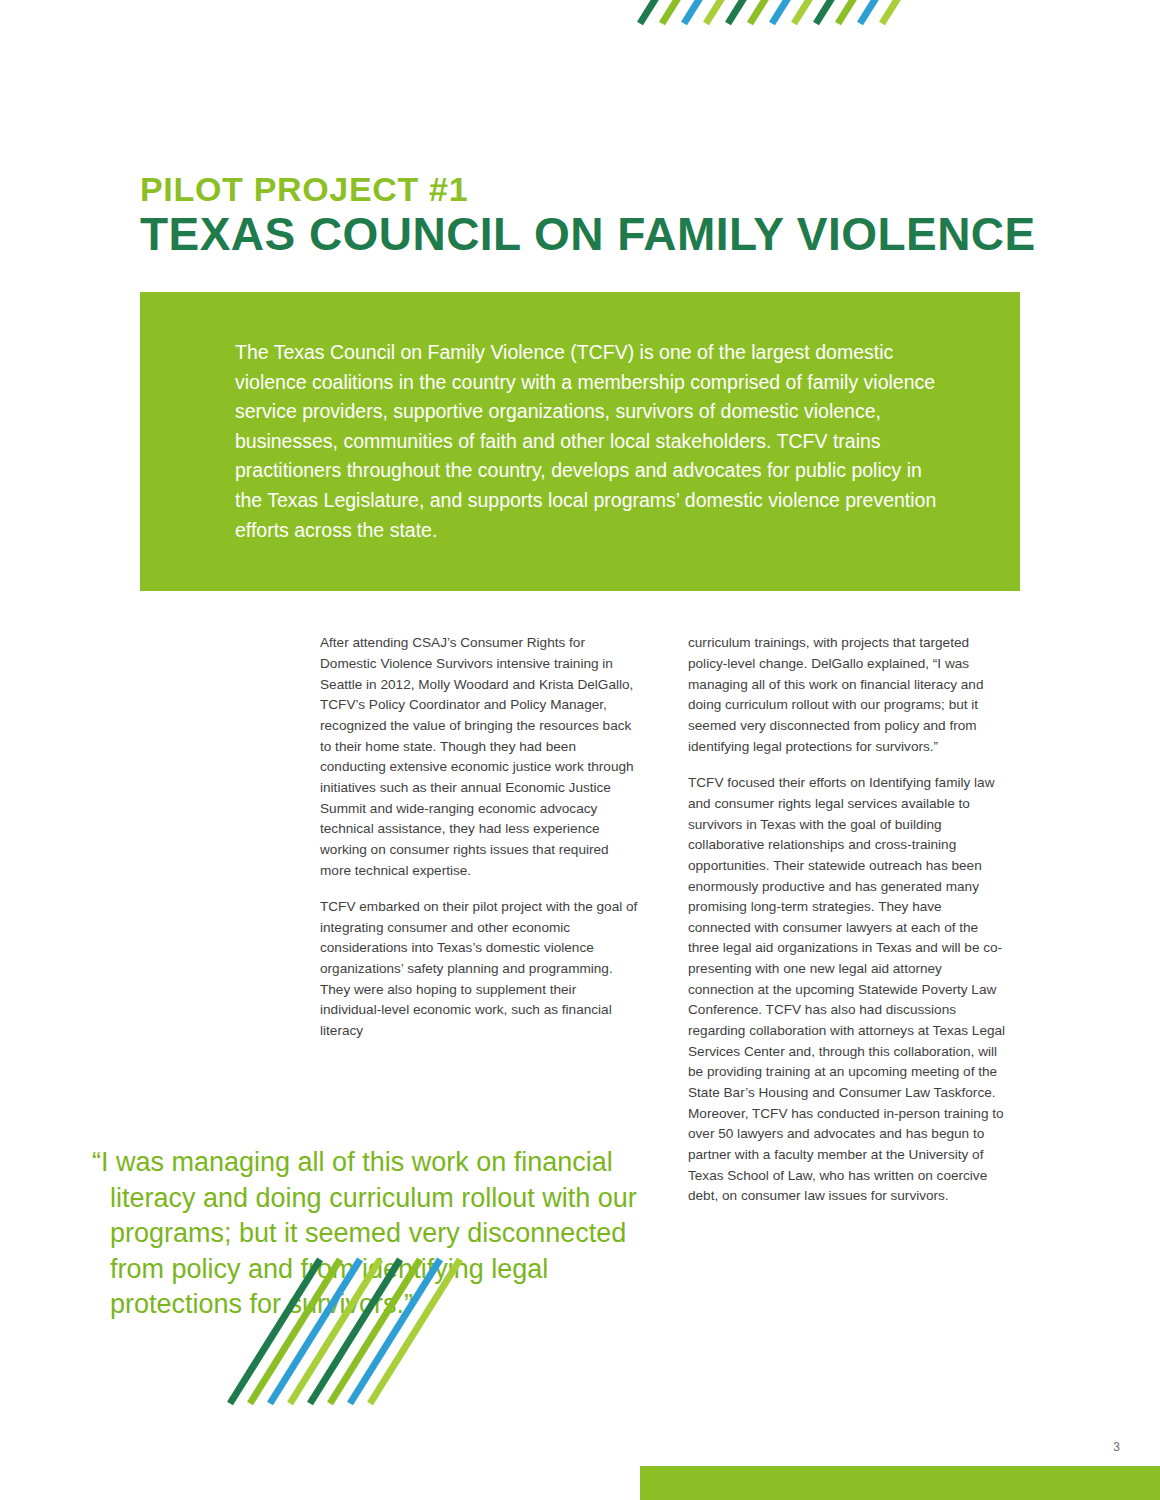Pilot Project #1
Texas Council on Family Violence
The Texas Council on Family Violence (TCFV) is one of the largest domestic violence coalitions in the country with a membership comprised of family violence service providers, supportive organizations, survivors of domestic violence, businesses, communities of faith and other local stakeholders. TCFV trains practitioners throughout the country, develops and advocates for public policy in the Texas Legislature, and supports local programs’ domestic violence prevention efforts across the state.
After attending CSAJ’s Consumer Rights for Domestic Violence Survivors intensive training in Seattle in 2012, Molly Woodard and Krista DelGallo, TCFV’s Policy Coordinator and Policy Manager, recognized the value of bringing the resources back to their home state. Though they had been conducting extensive economic justice work through initiatives such as their annual Economic Justice Summit and wide-ranging economic advocacy technical assistance, they had less experience working on consumer rights issues that required more technical expertise.
TCFV embarked on their pilot project with the goal of integrating consumer and other economic considerations into Texas’s domestic violence organizations’ safety planning and programming. They were also hoping to supplement their individual-level economic work, such as financial literacy
curriculum trainings, with projects that targeted policy-level change. DelGallo explained, “I was managing all of this work on financial literacy and doing curriculum rollout with our programs; but it seemed very disconnected from policy and from identifying legal protections for survivors.”
TCFV focused their efforts on Identifying family law and consumer rights legal services available to survivors in Texas with the goal of building collaborative relationships and cross-training opportunities. Their statewide outreach has been enormously productive and has generated many promising long-term strategies. They have connected with consumer lawyers at each of the three legal aid organizations in Texas and will be co-presenting with one new legal aid attorney connection at the upcoming Statewide Poverty Law Conference. TCFV has also had discussions regarding collaboration with attorneys at Texas Legal Services Center and, through this collaboration, will be providing training at an upcoming meeting of the State Bar’s Housing and Consumer Law Taskforce. Moreover, TCFV has conducted in-person training to over 50 lawyers and advocates and has begun to partner with a faculty member at the University of Texas School of Law, who has written on coercive debt, on consumer law issues for survivors.
“I was managing all of this work on financial literacy and doing curriculum rollout with our programs; but it seemed very disconnected from policy and from identifying legal protections for survivors.”
3